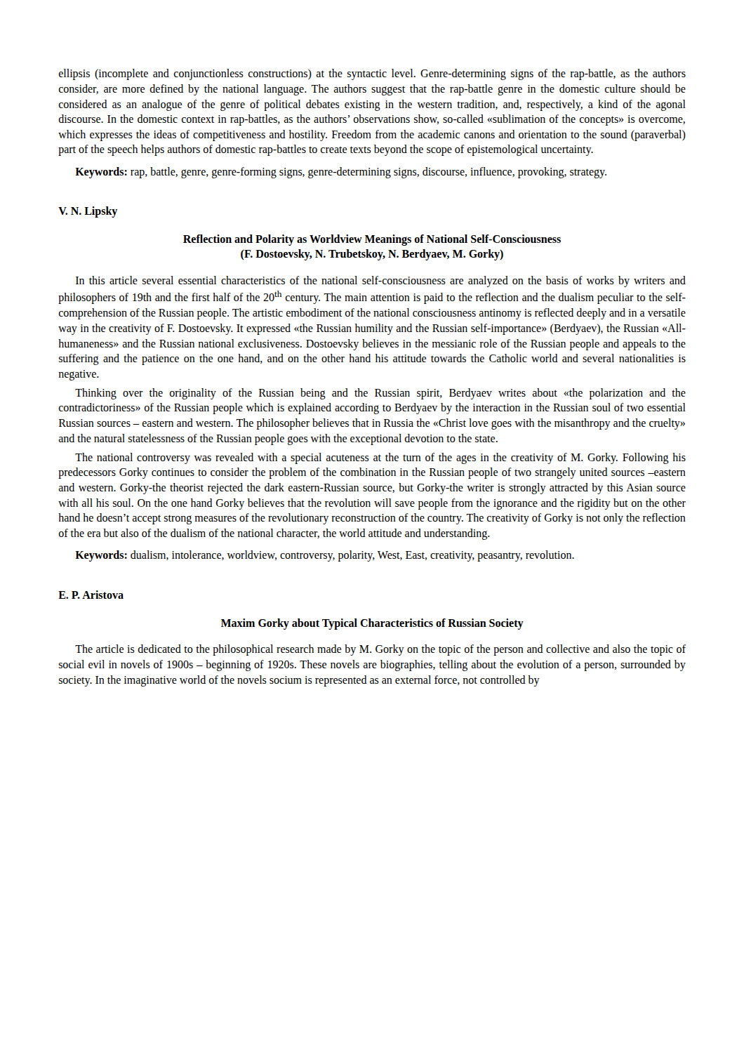ellipsis (incomplete and conjunctionless constructions) at the syntactic level. Genre-determining signs of the rap-battle, as the authors consider, are more defined by the national language. The authors suggest that the rap-battle genre in the domestic culture should be considered as an analogue of the genre of political debates existing in the western tradition, and, respectively, a kind of the agonal discourse. In the domestic context in rap-battles, as the authors’ observations show, so-called «sublimation of the concepts» is overcome, which expresses the ideas of competitiveness and hostility. Freedom from the academic canons and orientation to the sound (paraverbal) part of the speech helps authors of domestic rap-battles to create texts beyond the scope of epistemological uncertainty.
Keywords: rap, battle, genre, genre-forming signs, genre-determining signs, discourse, influence, provoking, strategy.
V. N. Lipsky
Reflection and Polarity as Worldview Meanings of National Self-Consciousness
(F. Dostoevsky, N. Trubetskoy, N. Berdyaev, M. Gorky)
In this article several essential characteristics of the national self-consciousness are analyzed on the basis of works by writers and philosophers of 19th and the first half of the 20th century. The main attention is paid to the reflection and the dualism peculiar to the self-comprehension of the Russian people. The artistic embodiment of the national consciousness antinomy is reflected deeply and in a versatile way in the creativity of F. Dostoevsky. It expressed «the Russian humility and the Russian self-importance» (Berdyaev), the Russian «All-humaneness» and the Russian national exclusiveness. Dostoevsky believes in the messianic role of the Russian people and appeals to the suffering and the patience on the one hand, and on the other hand his attitude towards the Catholic world and several nationalities is negative.
Thinking over the originality of the Russian being and the Russian spirit, Berdyaev writes about «the polarization and the contradictoriness» of the Russian people which is explained according to Berdyaev by the interaction in the Russian soul of two essential Russian sources – eastern and western. The philosopher believes that in Russia the «Christ love goes with the misanthropy and the cruelty» and the natural statelessness of the Russian people goes with the exceptional devotion to the state.
The national controversy was revealed with a special acuteness at the turn of the ages in the creativity of M. Gorky. Following his predecessors Gorky continues to consider the problem of the combination in the Russian people of two strangely united sources –eastern and western. Gorky-the theorist rejected the dark eastern-Russian source, but Gorky-the writer is strongly attracted by this Asian source with all his soul. On the one hand Gorky believes that the revolution will save people from the ignorance and the rigidity but on the other hand he doesn’t accept strong measures of the revolutionary reconstruction of the country. The creativity of Gorky is not only the reflection of the era but also of the dualism of the national character, the world attitude and understanding.
Keywords: dualism, intolerance, worldview, controversy, polarity, West, East, creativity, peasantry, revolution.
E. P. Aristova
Maxim Gorky about Typical Characteristics of Russian Society
The article is dedicated to the philosophical research made by M. Gorky on the topic of the person and collective and also the topic of social evil in novels of 1900s – beginning of 1920s. These novels are biographies, telling about the evolution of a person, surrounded by society. In the imaginative world of the novels socium is represented as an external force, not controlled by